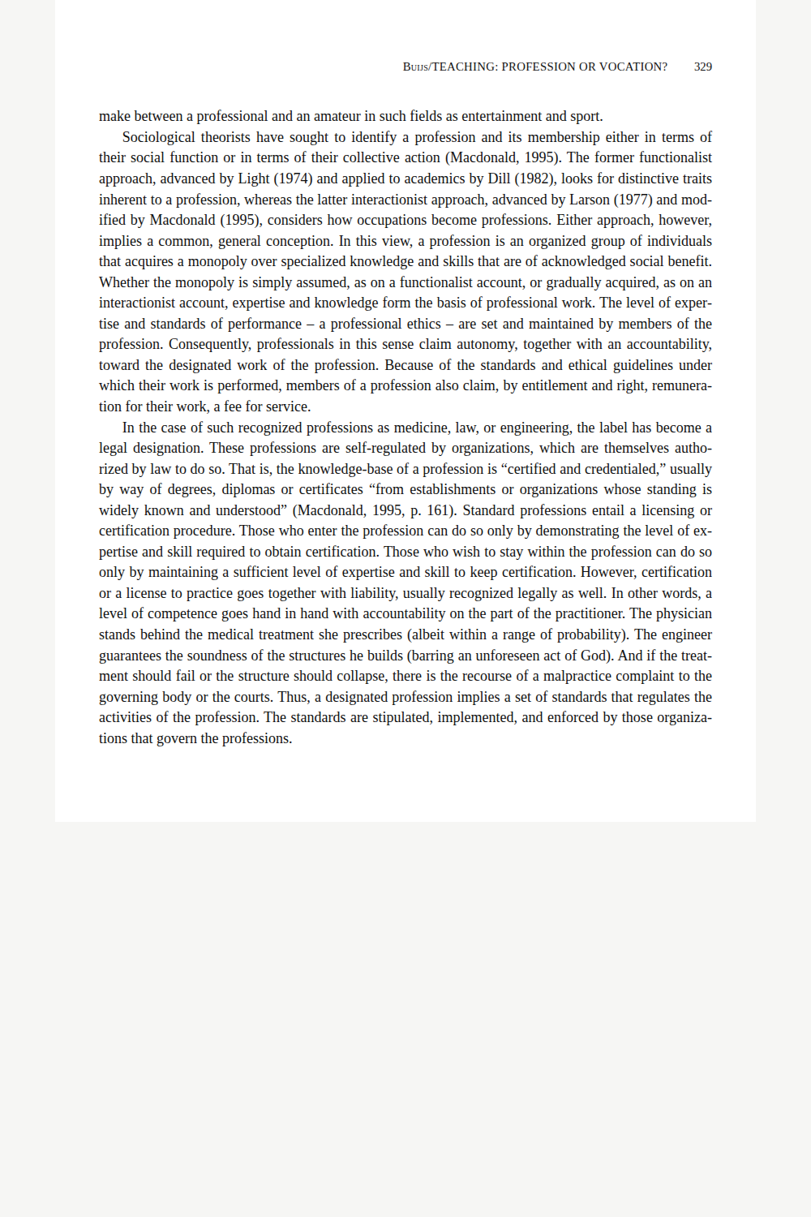Buijs/TEACHING: PROFESSION OR VOCATION?329
make between a professional and an amateur in such fields as entertainment and sport.
Sociological theorists have sought to identify a profession and its membership either in terms of their social function or in terms of their collective action (Macdonald, 1995). The former functionalist approach, advanced by Light (1974) and applied to academics by Dill (1982), looks for distinctive traits inherent to a profession, whereas the latter interactionist approach, advanced by Larson (1977) and modified by Macdonald (1995), considers how occupations become professions. Either approach, however, implies a common, general conception. In this view, a profession is an organized group of individuals that acquires a monopoly over specialized knowledge and skills that are of acknowledged social benefit. Whether the monopoly is simply assumed, as on a functionalist account, or gradually acquired, as on an interactionist account, expertise and knowledge form the basis of professional work. The level of expertise and standards of performance – a professional ethics – are set and maintained by members of the profession. Consequently, professionals in this sense claim autonomy, together with an accountability, toward the designated work of the profession. Because of the standards and ethical guidelines under which their work is performed, members of a profession also claim, by entitlement and right, remuneration for their work, a fee for service.
In the case of such recognized professions as medicine, law, or engineering, the label has become a legal designation. These professions are self-regulated by organizations, which are themselves authorized by law to do so. That is, the knowledge-base of a profession is “certified and credentialed,” usually by way of degrees, diplomas or certificates “from establishments or organizations whose standing is widely known and understood” (Macdonald, 1995, p. 161). Standard professions entail a licensing or certification procedure. Those who enter the profession can do so only by demonstrating the level of expertise and skill required to obtain certification. Those who wish to stay within the profession can do so only by maintaining a sufficient level of expertise and skill to keep certification. However, certification or a license to practice goes together with liability, usually recognized legally as well. In other words, a level of competence goes hand in hand with accountability on the part of the practitioner. The physician stands behind the medical treatment she prescribes (albeit within a range of probability). The engineer guarantees the soundness of the structures he builds (barring an unforeseen act of God). And if the treatment should fail or the structure should collapse, there is the recourse of a malpractice complaint to the governing body or the courts. Thus, a designated profession implies a set of standards that regulates the activities of the profession. The standards are stipulated, implemented, and enforced by those organizations that govern the professions.